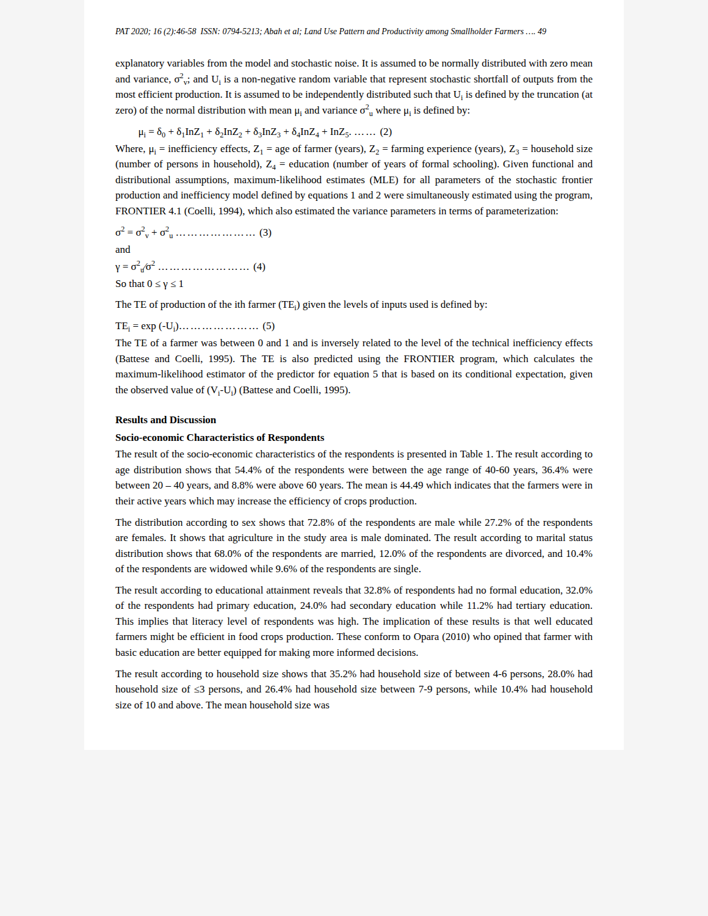PAT 2020; 16 (2):46-58 ISSN: 0794-5213; Abah et al; Land Use Pattern and Productivity among Smallholder Farmers …. 49
explanatory variables from the model and stochastic noise. It is assumed to be normally distributed with zero mean and variance, σ2v; and Ui is a non-negative random variable that represent stochastic shortfall of outputs from the most efficient production. It is assumed to be independently distributed such that Ui is defined by the truncation (at zero) of the normal distribution with mean μi and variance σ2u where μi is defined by:
μi = δ0 + δ1InZ1 + δ2InZ2 + δ3InZ3 + δ4InZ4 + InZ5. …… (2)
Where, μi = inefficiency effects, Z1 = age of farmer (years), Z2 = farming experience (years), Z3 = household size (number of persons in household), Z4 = education (number of years of formal schooling). Given functional and distributional assumptions, maximum-likelihood estimates (MLE) for all parameters of the stochastic frontier production and inefficiency model defined by equations 1 and 2 were simultaneously estimated using the program, FRONTIER 4.1 (Coelli, 1994), which also estimated the variance parameters in terms of parameterization:
σ2 = σ2v + σ2u ………………… (3)
and
γ = σ2u⁄σ2 …………………… (4)
So that 0 ≤ γ ≤ 1
The TE of production of the ith farmer (TEi) given the levels of inputs used is defined by:
TEi = exp (-Ui)………………… (5)
The TE of a farmer was between 0 and 1 and is inversely related to the level of the technical inefficiency effects (Battese and Coelli, 1995). The TE is also predicted using the FRONTIER program, which calculates the maximum-likelihood estimator of the predictor for equation 5 that is based on its conditional expectation, given the observed value of (Vi-Ui) (Battese and Coelli, 1995).
Results and Discussion
Socio-economic Characteristics of Respondents
The result of the socio-economic characteristics of the respondents is presented in Table 1. The result according to age distribution shows that 54.4% of the respondents were between the age range of 40-60 years, 36.4% were between 20 – 40 years, and 8.8% were above 60 years. The mean is 44.49 which indicates that the farmers were in their active years which may increase the efficiency of crops production.
The distribution according to sex shows that 72.8% of the respondents are male while 27.2% of the respondents are females. It shows that agriculture in the study area is male dominated. The result according to marital status distribution shows that 68.0% of the respondents are married, 12.0% of the respondents are divorced, and 10.4% of the respondents are widowed while 9.6% of the respondents are single.
The result according to educational attainment reveals that 32.8% of respondents had no formal education, 32.0% of the respondents had primary education, 24.0% had secondary education while 11.2% had tertiary education. This implies that literacy level of respondents was high. The implication of these results is that well educated farmers might be efficient in food crops production. These conform to Opara (2010) who opined that farmer with basic education are better equipped for making more informed decisions.
The result according to household size shows that 35.2% had household size of between 4-6 persons, 28.0% had household size of ≤3 persons, and 26.4% had household size between 7-9 persons, while 10.4% had household size of 10 and above. The mean household size was